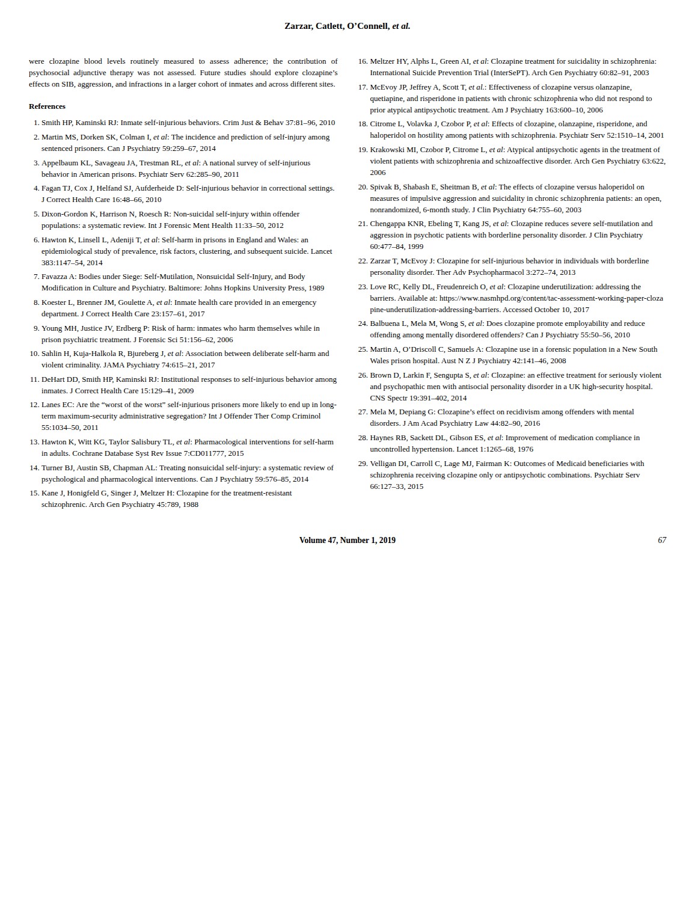Zarzar, Catlett, O’Connell, et al.
were clozapine blood levels routinely measured to assess adherence; the contribution of psychosocial adjunctive therapy was not assessed. Future studies should explore clozapine’s effects on SIB, aggression, and infractions in a larger cohort of inmates and across different sites.
References
Smith HP, Kaminski RJ: Inmate self-injurious behaviors. Crim Just & Behav 37:81–96, 2010
Martin MS, Dorken SK, Colman I, et al: The incidence and prediction of self-injury among sentenced prisoners. Can J Psychiatry 59:259–67, 2014
Appelbaum KL, Savageau JA, Trestman RL, et al: A national survey of self-injurious behavior in American prisons. Psychiatr Serv 62:285–90, 2011
Fagan TJ, Cox J, Helfand SJ, Aufderheide D: Self-injurious behavior in correctional settings. J Correct Health Care 16:48–66, 2010
Dixon-Gordon K, Harrison N, Roesch R: Non-suicidal self-injury within offender populations: a systematic review. Int J Forensic Ment Health 11:33–50, 2012
Hawton K, Linsell L, Adeniji T, et al: Self-harm in prisons in England and Wales: an epidemiological study of prevalence, risk factors, clustering, and subsequent suicide. Lancet 383:1147–54, 2014
Favazza A: Bodies under Siege: Self-Mutilation, Nonsuicidal Self-Injury, and Body Modification in Culture and Psychiatry. Baltimore: Johns Hopkins University Press, 1989
Koester L, Brenner JM, Goulette A, et al: Inmate health care provided in an emergency department. J Correct Health Care 23:157–61, 2017
Young MH, Justice JV, Erdberg P: Risk of harm: inmates who harm themselves while in prison psychiatric treatment. J Forensic Sci 51:156–62, 2006
Sahlin H, Kuja-Halkola R, Bjureberg J, et al: Association between deliberate self-harm and violent criminality. JAMA Psychiatry 74:615–21, 2017
DeHart DD, Smith HP, Kaminski RJ: Institutional responses to self-injurious behavior among inmates. J Correct Health Care 15:129–41, 2009
Lanes EC: Are the “worst of the worst” self-injurious prisoners more likely to end up in long-term maximum-security administrative segregation? Int J Offender Ther Comp Criminol 55:1034–50, 2011
Hawton K, Witt KG, Taylor Salisbury TL, et al: Pharmacological interventions for self-harm in adults. Cochrane Database Syst Rev Issue 7:CD011777, 2015
Turner BJ, Austin SB, Chapman AL: Treating nonsuicidal self-injury: a systematic review of psychological and pharmacological interventions. Can J Psychiatry 59:576–85, 2014
Kane J, Honigfeld G, Singer J, Meltzer H: Clozapine for the treatment-resistant schizophrenic. Arch Gen Psychiatry 45:789, 1988
Meltzer HY, Alphs L, Green AI, et al: Clozapine treatment for suicidality in schizophrenia: International Suicide Prevention Trial (InterSePT). Arch Gen Psychiatry 60:82–91, 2003
McEvoy JP, Jeffrey A, Scott T, et al.: Effectiveness of clozapine versus olanzapine, quetiapine, and risperidone in patients with chronic schizophrenia who did not respond to prior atypical antipsychotic treatment. Am J Psychiatry 163:600–10, 2006
Citrome L, Volavka J, Czobor P, et al: Effects of clozapine, olanzapine, risperidone, and haloperidol on hostility among patients with schizophrenia. Psychiatr Serv 52:1510–14, 2001
Krakowski MI, Czobor P, Citrome L, et al: Atypical antipsychotic agents in the treatment of violent patients with schizophrenia and schizoaffective disorder. Arch Gen Psychiatry 63:622, 2006
Spivak B, Shabash E, Sheitman B, et al: The effects of clozapine versus haloperidol on measures of impulsive aggression and suicidality in chronic schizophrenia patients: an open, nonrandomized, 6-month study. J Clin Psychiatry 64:755–60, 2003
Chengappa KNR, Ebeling T, Kang JS, et al: Clozapine reduces severe self-mutilation and aggression in psychotic patients with borderline personality disorder. J Clin Psychiatry 60:477–84, 1999
Zarzar T, McEvoy J: Clozapine for self-injurious behavior in individuals with borderline personality disorder. Ther Adv Psychopharmacol 3:272–74, 2013
Love RC, Kelly DL, Freudenreich O, et al: Clozapine underutilization: addressing the barriers. Available at: https://www.nasmhpd.org/content/tac-assessment-working-paper-clozapine-underutilization-addressing-barriers. Accessed October 10, 2017
Balbuena L, Mela M, Wong S, et al: Does clozapine promote employability and reduce offending among mentally disordered offenders? Can J Psychiatry 55:50–56, 2010
Martin A, O’Driscoll C, Samuels A: Clozapine use in a forensic population in a New South Wales prison hospital. Aust N Z J Psychiatry 42:141–46, 2008
Brown D, Larkin F, Sengupta S, et al: Clozapine: an effective treatment for seriously violent and psychopathic men with antisocial personality disorder in a UK high-security hospital. CNS Spectr 19:391–402, 2014
Mela M, Depiang G: Clozapine’s effect on recidivism among offenders with mental disorders. J Am Acad Psychiatry Law 44:82–90, 2016
Haynes RB, Sackett DL, Gibson ES, et al: Improvement of medication compliance in uncontrolled hypertension. Lancet 1:1265–68, 1976
Velligan DI, Carroll C, Lage MJ, Fairman K: Outcomes of Medicaid beneficiaries with schizophrenia receiving clozapine only or antipsychotic combinations. Psychiatr Serv 66:127–33, 2015
Volume 47, Number 1, 2019 67